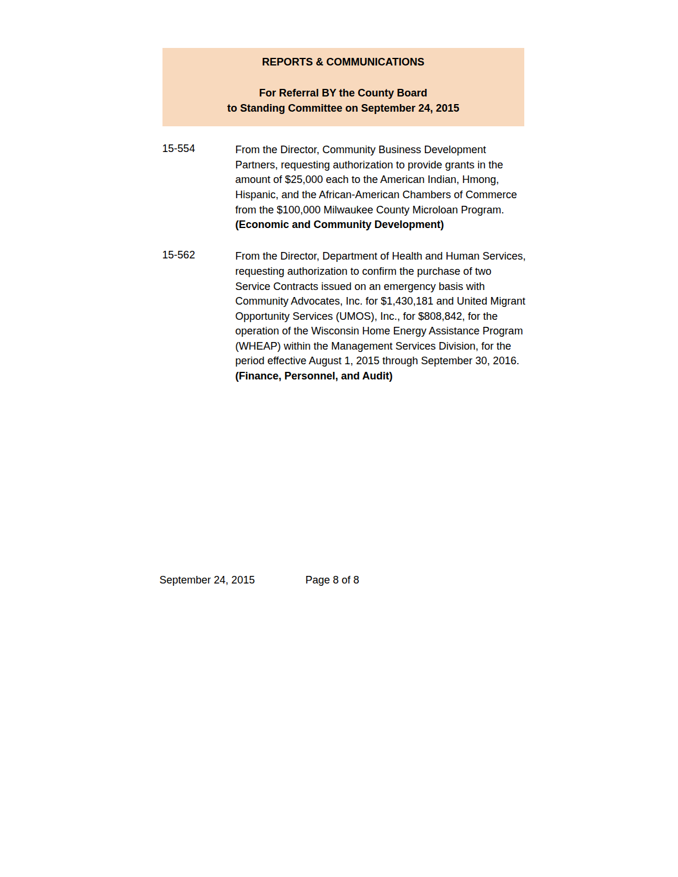REPORTS & COMMUNICATIONS
For Referral BY the County Board
to Standing Committee on September 24, 2015
15-554
From the Director, Community Business Development Partners, requesting authorization to provide grants in the amount of $25,000 each to the American Indian, Hmong, Hispanic, and the African-American Chambers of Commerce from the $100,000 Milwaukee County Microloan Program.
(Economic and Community Development)
15-562
From the Director, Department of Health and Human Services, requesting authorization to confirm the purchase of two Service Contracts issued on an emergency basis with Community Advocates, Inc. for $1,430,181 and United Migrant Opportunity Services (UMOS), Inc., for $808,842, for the operation of the Wisconsin Home Energy Assistance Program (WHEAP) within the Management Services Division, for the period effective August 1, 2015 through September 30, 2016.
(Finance, Personnel, and Audit)
September 24, 2015
Page 8 of 8